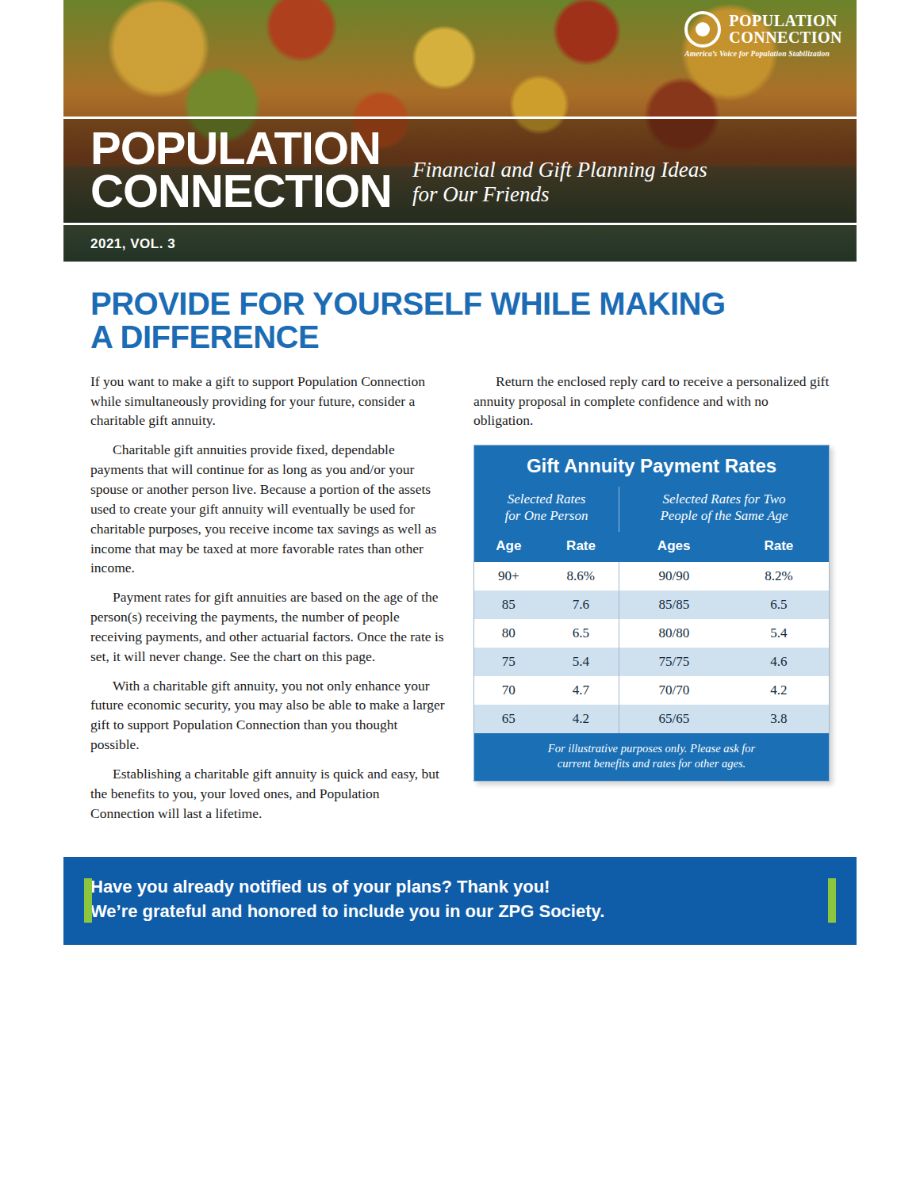POPULATION CONNECTION
America’s Voice for Population Stabilization
Population
Connection
Financial and Gift Planning Ideas
for Our Friends
2021, VOL. 3
Provide for Yourself While Making
a Difference
If you want to make a gift to support Population Connection while simultaneously providing for your future, consider a charitable gift annuity.
Charitable gift annuities provide fixed, dependable payments that will continue for as long as you and/or your spouse or another person live. Because a portion of the assets used to create your gift annuity will eventually be used for charitable purposes, you receive income tax savings as well as income that may be taxed at more favorable rates than other income.
Payment rates for gift annuities are based on the age of the person(s) receiving the payments, the number of people receiving payments, and other actuarial factors. Once the rate is set, it will never change. See the chart on this page.
With a charitable gift annuity, you not only enhance your future economic security, you may also be able to make a larger gift to support Population Connection than you thought possible.
Establishing a charitable gift annuity is quick and easy, but the benefits to you, your loved ones, and Population Connection will last a lifetime.
Return the enclosed reply card to receive a personalized gift annuity proposal in complete confidence and with no obligation.
Gift Annuity Payment Rates
| Selected Rates for One Person | Selected Rates for Two People of the Same Age |
| --- | --- |
| Age | Rate | Ages | Rate |
| 90+ | 8.6% | 90/90 | 8.2% |
| 85 | 7.6 | 85/85 | 6.5 |
| 80 | 6.5 | 80/80 | 5.4 |
| 75 | 5.4 | 75/75 | 4.6 |
| 70 | 4.7 | 70/70 | 4.2 |
| 65 | 4.2 | 65/65 | 3.8 |
For illustrative purposes only. Please ask for
current benefits and rates for other ages.
Have you already notified us of your plans? Thank you!
We’re grateful and honored to include you in our ZPG Society.